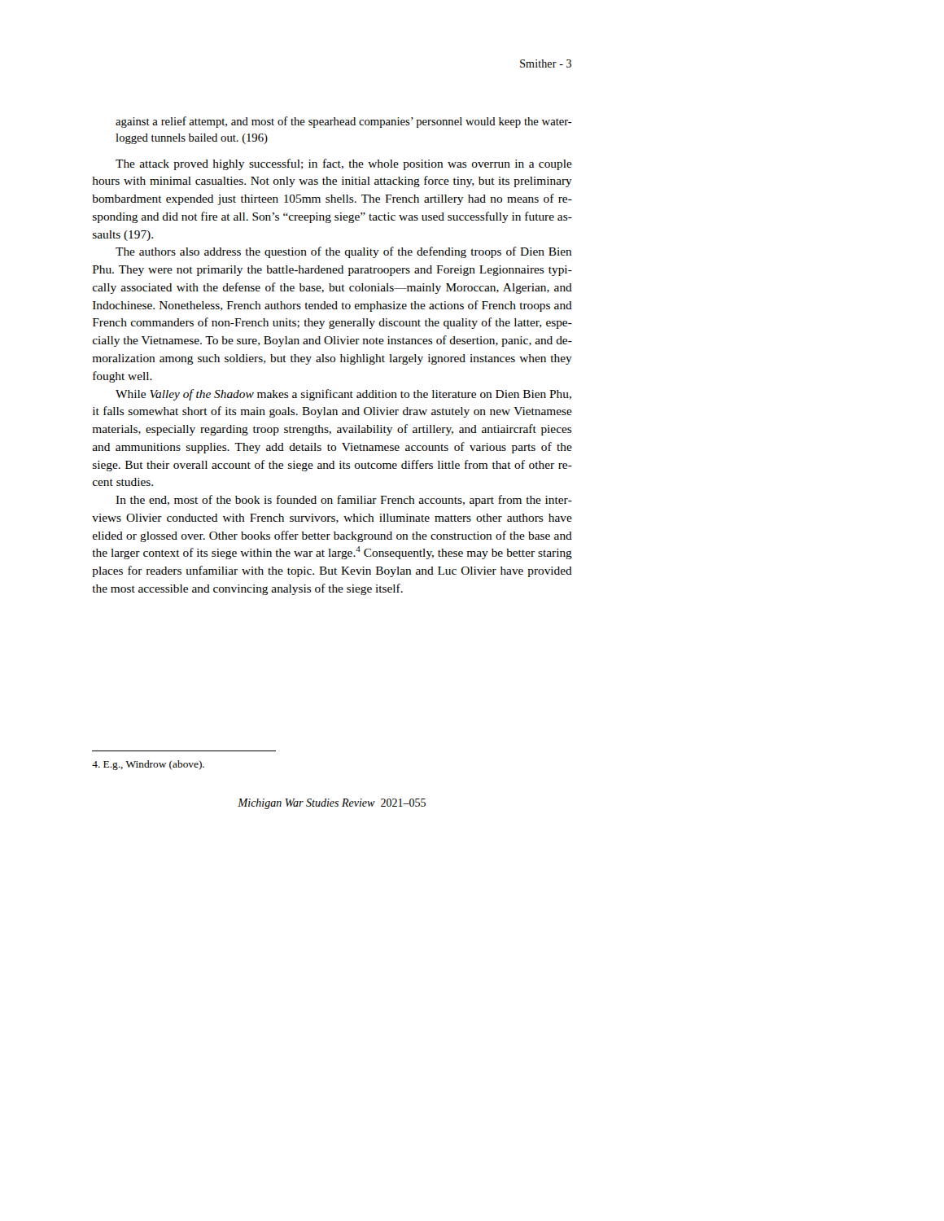Smither - 3
against a relief attempt, and most of the spearhead companies’ personnel would keep the water-logged tunnels bailed out. (196)
The attack proved highly successful; in fact, the whole position was overrun in a couple hours with minimal casualties. Not only was the initial attacking force tiny, but its preliminary bombardment expended just thirteen 105mm shells. The French artillery had no means of responding and did not fire at all. Son’s “creeping siege” tactic was used successfully in future assaults (197).
The authors also address the question of the quality of the defending troops of Dien Bien Phu. They were not primarily the battle-hardened paratroopers and Foreign Legionnaires typically associated with the defense of the base, but colonials—mainly Moroccan, Algerian, and Indochinese. Nonetheless, French authors tended to emphasize the actions of French troops and French commanders of non-French units; they generally discount the quality of the latter, especially the Vietnamese. To be sure, Boylan and Olivier note instances of desertion, panic, and demoralization among such soldiers, but they also highlight largely ignored instances when they fought well.
While Valley of the Shadow makes a significant addition to the literature on Dien Bien Phu, it falls somewhat short of its main goals. Boylan and Olivier draw astutely on new Vietnamese materials, especially regarding troop strengths, availability of artillery, and antiaircraft pieces and ammunitions supplies. They add details to Vietnamese accounts of various parts of the siege. But their overall account of the siege and its outcome differs little from that of other recent studies.
In the end, most of the book is founded on familiar French accounts, apart from the interviews Olivier conducted with French survivors, which illuminate matters other authors have elided or glossed over. Other books offer better background on the construction of the base and the larger context of its siege within the war at large.4 Consequently, these may be better staring places for readers unfamiliar with the topic. But Kevin Boylan and Luc Olivier have provided the most accessible and convincing analysis of the siege itself.
4. E.g., Windrow (above).
Michigan War Studies Review 2021–055